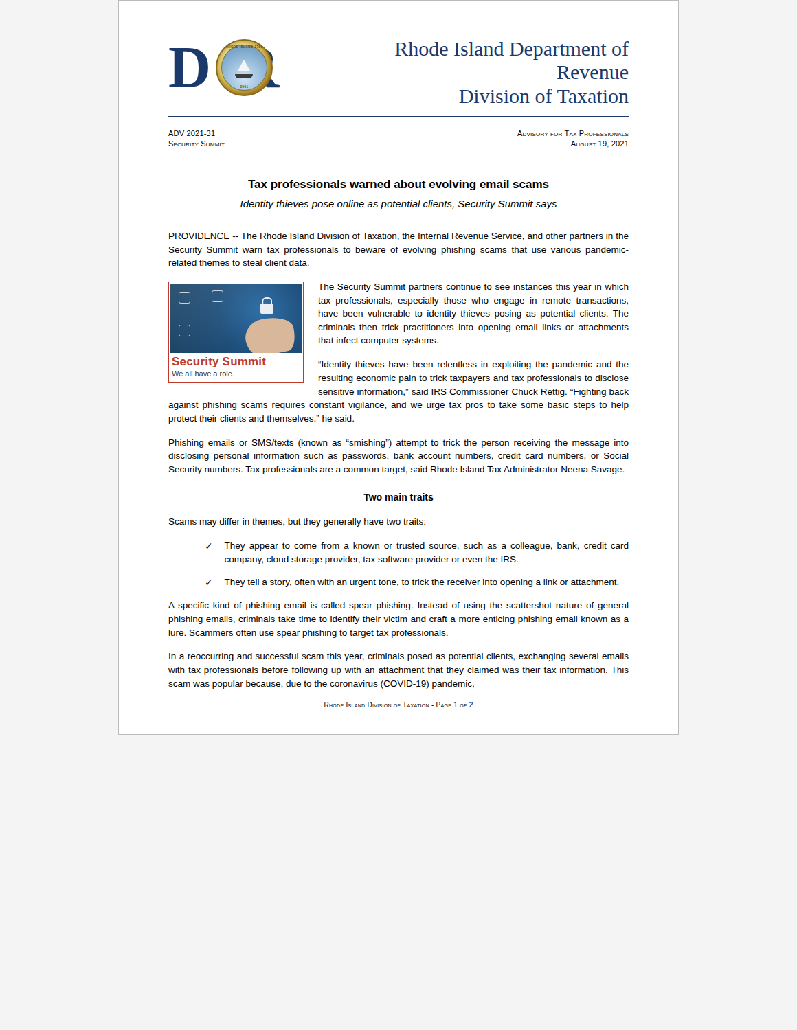D R
RHODE ISLAND 1790
2001
Rhode Island Department of Revenue
Division of Taxation
ADV 2021-31
Security Summit
Advisory for Tax Professionals
August 19, 2021
Tax professionals warned about evolving email scams
Identity thieves pose online as potential clients, Security Summit says
PROVIDENCE -- The Rhode Island Division of Taxation, the Internal Revenue Service, and other partners in the Security Summit warn tax professionals to beware of evolving phishing scams that use various pandemic-related themes to steal client data.
Security Summit
We all have a role.
The Security Summit partners continue to see instances this year in which tax professionals, especially those who engage in remote transactions, have been vulnerable to identity thieves posing as potential clients. The criminals then trick practitioners into opening email links or attachments that infect computer systems.
“Identity thieves have been relentless in exploiting the pandemic and the resulting economic pain to trick taxpayers and tax professionals to disclose sensitive information,” said IRS Commissioner Chuck Rettig. “Fighting back against phishing scams requires constant vigilance, and we urge tax pros to take some basic steps to help protect their clients and themselves,” he said.
Phishing emails or SMS/texts (known as “smishing”) attempt to trick the person receiving the message into disclosing personal information such as passwords, bank account numbers, credit card numbers, or Social Security numbers. Tax professionals are a common target, said Rhode Island Tax Administrator Neena Savage.
Two main traits
Scams may differ in themes, but they generally have two traits:
They appear to come from a known or trusted source, such as a colleague, bank, credit card company, cloud storage provider, tax software provider or even the IRS.
They tell a story, often with an urgent tone, to trick the receiver into opening a link or attachment.
A specific kind of phishing email is called spear phishing. Instead of using the scattershot nature of general phishing emails, criminals take time to identify their victim and craft a more enticing phishing email known as a lure. Scammers often use spear phishing to target tax professionals.
In a reoccurring and successful scam this year, criminals posed as potential clients, exchanging several emails with tax professionals before following up with an attachment that they claimed was their tax information. This scam was popular because, due to the coronavirus (COVID-19) pandemic,
Rhode Island Division of Taxation - Page 1 of 2